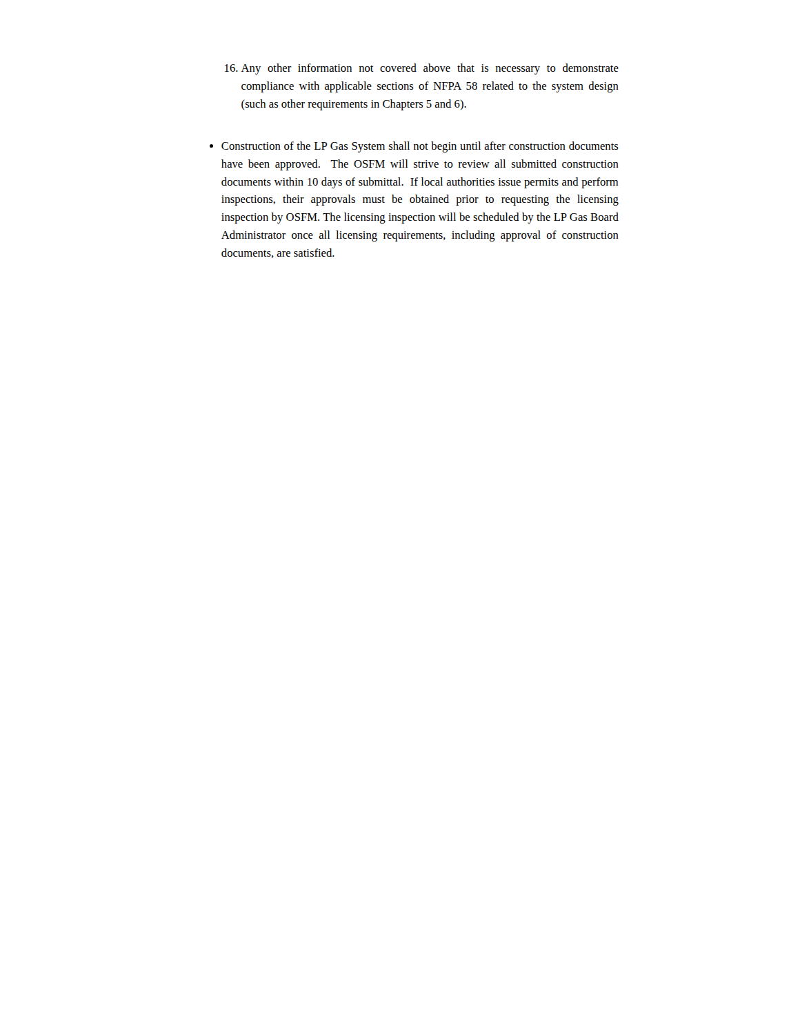Any other information not covered above that is necessary to demonstrate compliance with applicable sections of NFPA 58 related to the system design (such as other requirements in Chapters 5 and 6).
Construction of the LP Gas System shall not begin until after construction documents have been approved. The OSFM will strive to review all submitted construction documents within 10 days of submittal. If local authorities issue permits and perform inspections, their approvals must be obtained prior to requesting the licensing inspection by OSFM. The licensing inspection will be scheduled by the LP Gas Board Administrator once all licensing requirements, including approval of construction documents, are satisfied.